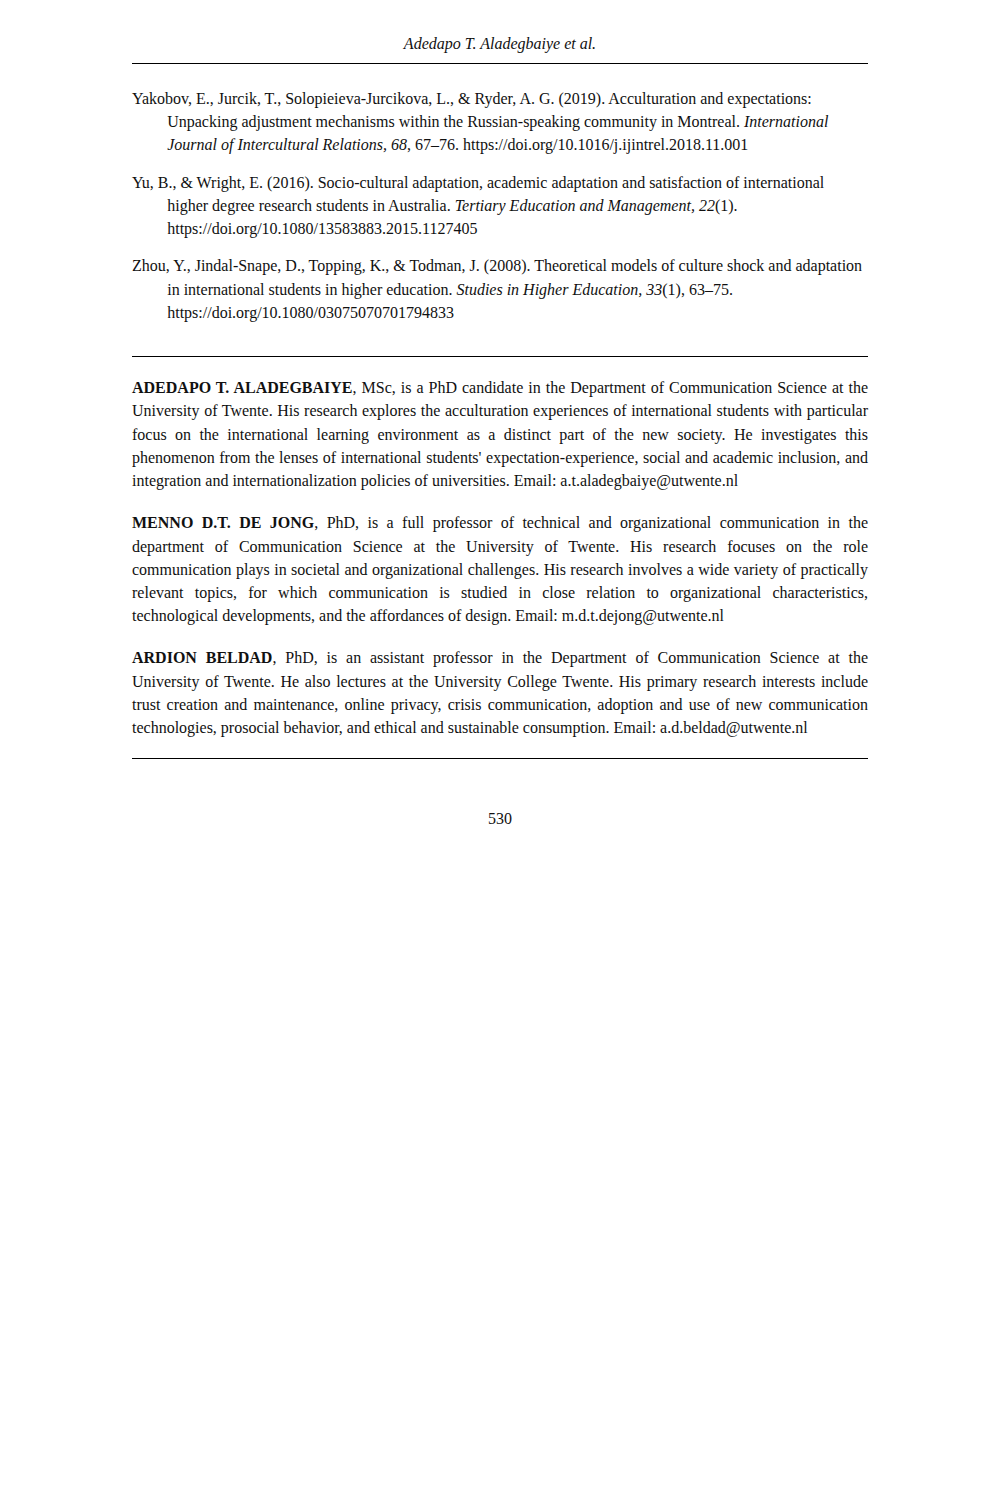Adedapo T. Aladegbaiye et al.
Yakobov, E., Jurcik, T., Solopieieva-Jurcikova, L., & Ryder, A. G. (2019). Acculturation and expectations: Unpacking adjustment mechanisms within the Russian-speaking community in Montreal. International Journal of Intercultural Relations, 68, 67–76. https://doi.org/10.1016/j.ijintrel.2018.11.001
Yu, B., & Wright, E. (2016). Socio-cultural adaptation, academic adaptation and satisfaction of international higher degree research students in Australia. Tertiary Education and Management, 22(1). https://doi.org/10.1080/13583883.2015.1127405
Zhou, Y., Jindal-Snape, D., Topping, K., & Todman, J. (2008). Theoretical models of culture shock and adaptation in international students in higher education. Studies in Higher Education, 33(1), 63–75. https://doi.org/10.1080/03075070701794833
ADEDAPO T. ALADEGBAIYE, MSc, is a PhD candidate in the Department of Communication Science at the University of Twente. His research explores the acculturation experiences of international students with particular focus on the international learning environment as a distinct part of the new society. He investigates this phenomenon from the lenses of international students' expectation-experience, social and academic inclusion, and integration and internationalization policies of universities. Email: a.t.aladegbaiye@utwente.nl
MENNO D.T. DE JONG, PhD, is a full professor of technical and organizational communication in the department of Communication Science at the University of Twente. His research focuses on the role communication plays in societal and organizational challenges. His research involves a wide variety of practically relevant topics, for which communication is studied in close relation to organizational characteristics, technological developments, and the affordances of design. Email: m.d.t.dejong@utwente.nl
ARDION BELDAD, PhD, is an assistant professor in the Department of Communication Science at the University of Twente. He also lectures at the University College Twente. His primary research interests include trust creation and maintenance, online privacy, crisis communication, adoption and use of new communication technologies, prosocial behavior, and ethical and sustainable consumption. Email: a.d.beldad@utwente.nl
530